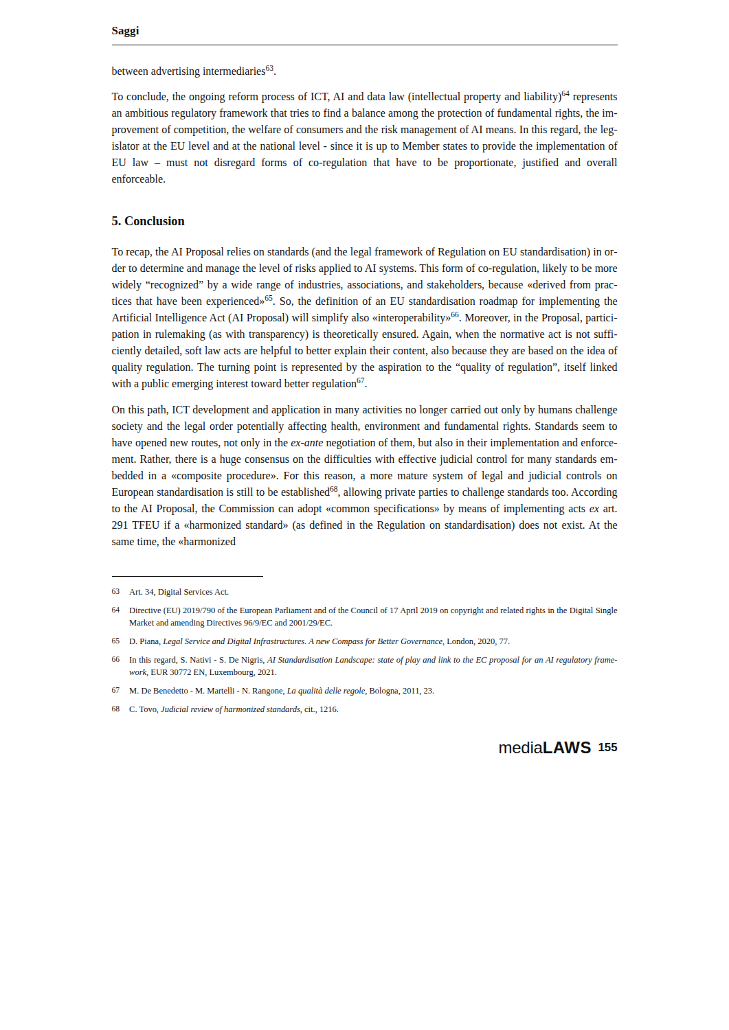Saggi
between advertising intermediaries63.
To conclude, the ongoing reform process of ICT, AI and data law (intellectual property and liability)64 represents an ambitious regulatory framework that tries to find a balance among the protection of fundamental rights, the improvement of competition, the welfare of consumers and the risk management of AI means. In this regard, the legislator at the EU level and at the national level - since it is up to Member states to provide the implementation of EU law – must not disregard forms of co-regulation that have to be proportionate, justified and overall enforceable.
5. Conclusion
To recap, the AI Proposal relies on standards (and the legal framework of Regulation on EU standardisation) in order to determine and manage the level of risks applied to AI systems. This form of co-regulation, likely to be more widely “recognized” by a wide range of industries, associations, and stakeholders, because «derived from practices that have been experienced»65. So, the definition of an EU standardisation roadmap for implementing the Artificial Intelligence Act (AI Proposal) will simplify also «interoperability»66. Moreover, in the Proposal, participation in rulemaking (as with transparency) is theoretically ensured. Again, when the normative act is not sufficiently detailed, soft law acts are helpful to better explain their content, also because they are based on the idea of quality regulation. The turning point is represented by the aspiration to the “quality of regulation”, itself linked with a public emerging interest toward better regulation67.
On this path, ICT development and application in many activities no longer carried out only by humans challenge society and the legal order potentially affecting health, environment and fundamental rights. Standards seem to have opened new routes, not only in the ex-ante negotiation of them, but also in their implementation and enforcement. Rather, there is a huge consensus on the difficulties with effective judicial control for many standards embedded in a «composite procedure». For this reason, a more mature system of legal and judicial controls on European standardisation is still to be established68, allowing private parties to challenge standards too. According to the AI Proposal, the Commission can adopt «common specifications» by means of implementing acts ex art. 291 TFEU if a «harmonized standard» (as defined in the Regulation on standardisation) does not exist. At the same time, the «harmonized
63 Art. 34, Digital Services Act.
64 Directive (EU) 2019/790 of the European Parliament and of the Council of 17 April 2019 on copyright and related rights in the Digital Single Market and amending Directives 96/9/EC and 2001/29/EC.
65 D. Piana, Legal Service and Digital Infrastructures. A new Compass for Better Governance, London, 2020, 77.
66 In this regard, S. Nativi - S. De Nigris, AI Standardisation Landscape: state of play and link to the EC proposal for an AI regulatory framework, EUR 30772 EN, Luxembourg, 2021.
67 M. De Benedetto - M. Martelli - N. Rangone, La qualità delle regole, Bologna, 2011, 23.
68 C. Tovo, Judicial review of harmonized standards, cit., 1216.
media LAWS
155